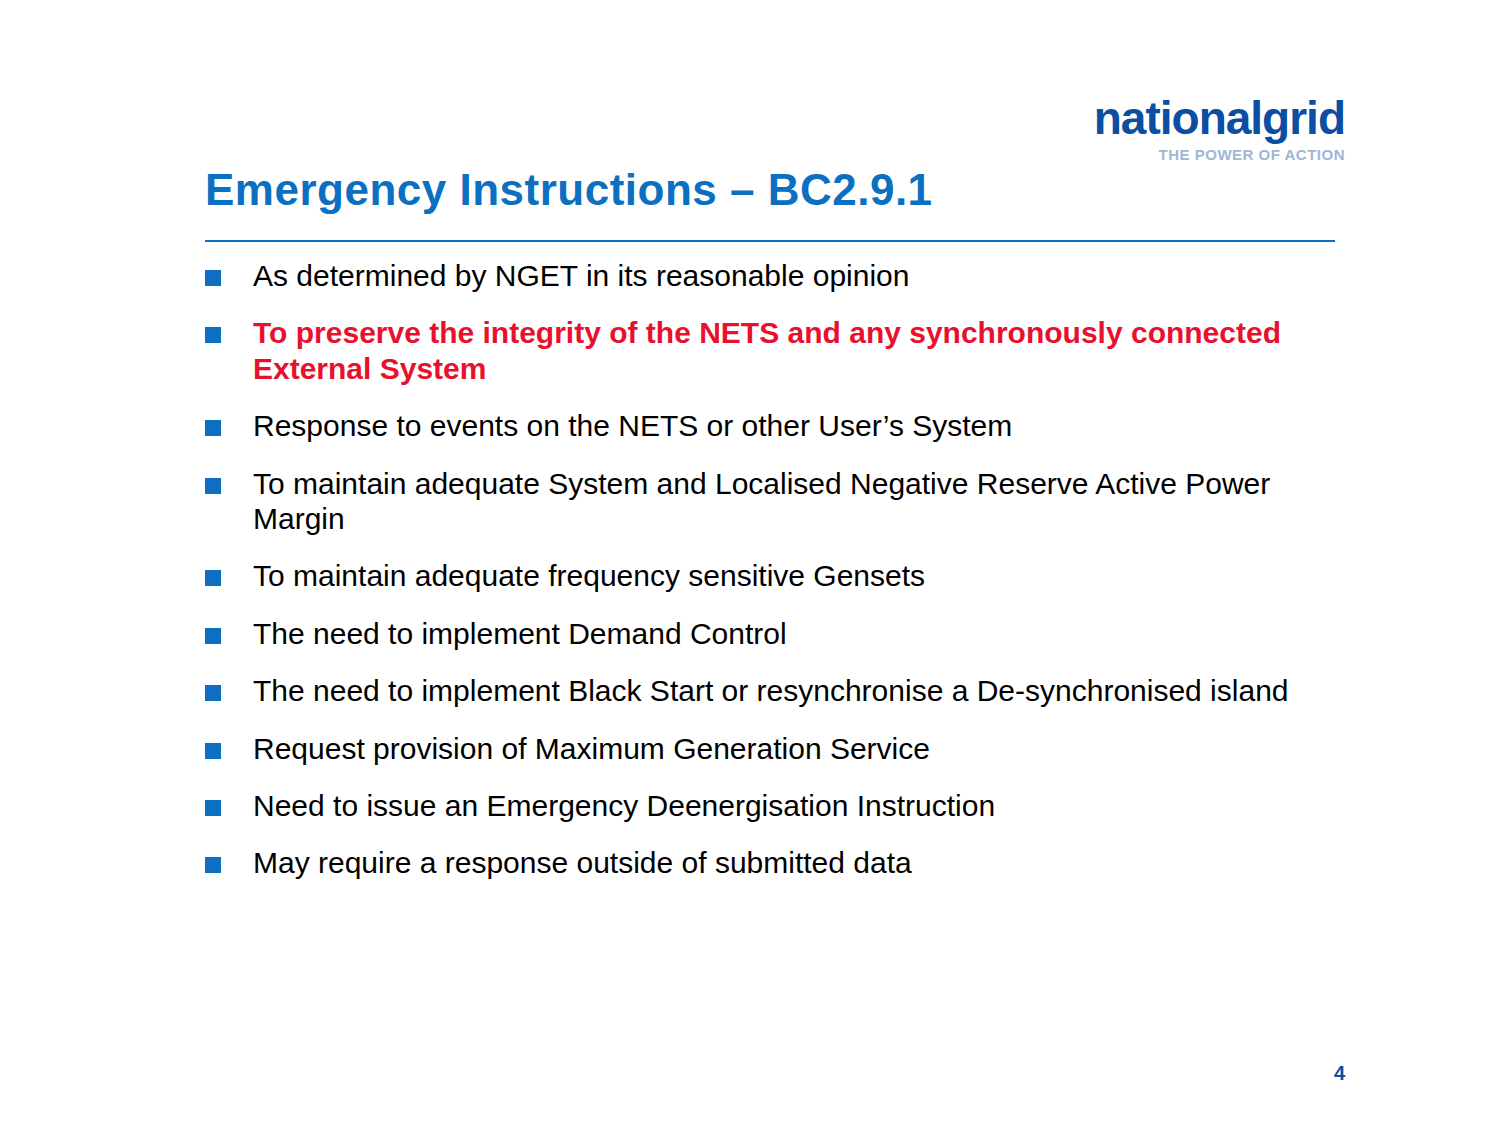national grid
THE POWER OF ACTION
Emergency Instructions – BC2.9.1
As determined by NGET in its reasonable opinion
To preserve the integrity of the NETS and any synchronously connected External System
Response to events on the NETS or other User’s System
To maintain adequate System and Localised Negative Reserve Active Power Margin
To maintain adequate frequency sensitive Gensets
The need to implement Demand Control
The need to implement Black Start or resynchronise a De-synchronised island
Request provision of Maximum Generation Service
Need to issue an Emergency Deenergisation Instruction
May require a response outside of submitted data
4